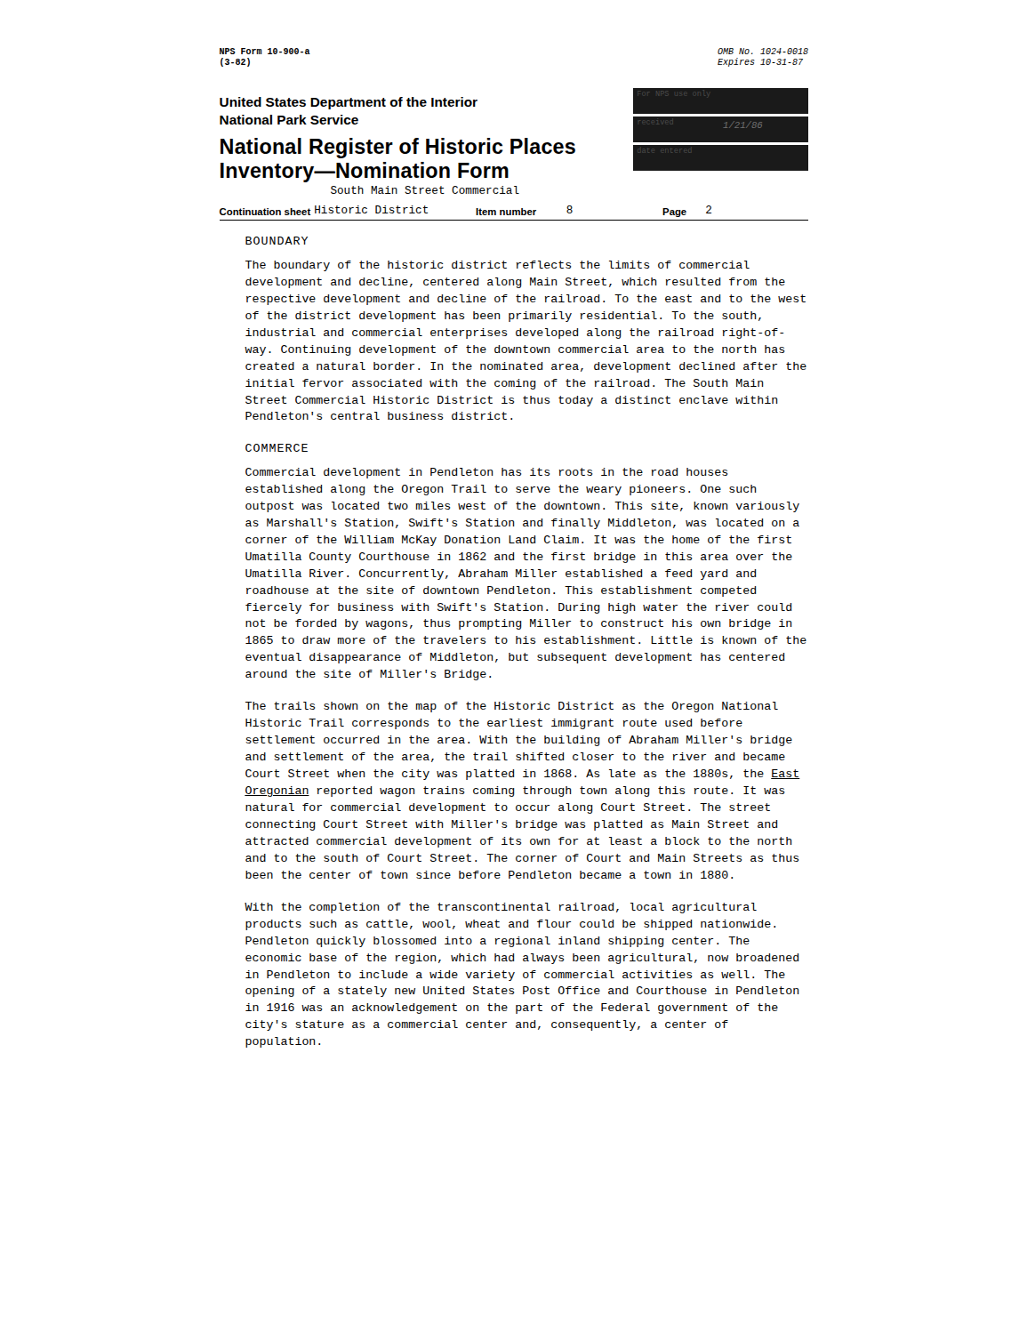NPS Form 10-900-a
(3-82)
OMB No. 1024-0018
Expires 10-31-87
United States Department of the Interior
National Park Service
National Register of Historic Places
Inventory—Nomination Form
For NPS use only
received 1/21/86
date entered
South Main Street Commercial
Continuation sheet Historic District Item number 8 Page 2
BOUNDARY
The boundary of the historic district reflects the limits of commercial development and decline, centered along Main Street, which resulted from the respective development and decline of the railroad. To the east and to the west of the district development has been primarily residential. To the south, industrial and commercial enterprises developed along the railroad right-of-way. Continuing development of the downtown commercial area to the north has created a natural border. In the nominated area, development declined after the initial fervor associated with the coming of the railroad. The South Main Street Commercial Historic District is thus today a distinct enclave within Pendleton's central business district.
COMMERCE
Commercial development in Pendleton has its roots in the road houses established along the Oregon Trail to serve the weary pioneers. One such outpost was located two miles west of the downtown. This site, known variously as Marshall's Station, Swift's Station and finally Middleton, was located on a corner of the William McKay Donation Land Claim. It was the home of the first Umatilla County Courthouse in 1862 and the first bridge in this area over the Umatilla River. Concurrently, Abraham Miller established a feed yard and roadhouse at the site of downtown Pendleton. This establishment competed fiercely for business with Swift's Station. During high water the river could not be forded by wagons, thus prompting Miller to construct his own bridge in 1865 to draw more of the travelers to his establishment. Little is known of the eventual disappearance of Middleton, but subsequent development has centered around the site of Miller's Bridge.
The trails shown on the map of the Historic District as the Oregon National Historic Trail corresponds to the earliest immigrant route used before settlement occurred in the area. With the building of Abraham Miller's bridge and settlement of the area, the trail shifted closer to the river and became Court Street when the city was platted in 1868. As late as the 1880s, the East Oregonian reported wagon trains coming through town along this route. It was natural for commercial development to occur along Court Street. The street connecting Court Street with Miller's bridge was platted as Main Street and attracted commercial development of its own for at least a block to the north and to the south of Court Street. The corner of Court and Main Streets as thus been the center of town since before Pendleton became a town in 1880.
With the completion of the transcontinental railroad, local agricultural products such as cattle, wool, wheat and flour could be shipped nationwide. Pendleton quickly blossomed into a regional inland shipping center. The economic base of the region, which had always been agricultural, now broadened in Pendleton to include a wide variety of commercial activities as well. The opening of a stately new United States Post Office and Courthouse in Pendleton in 1916 was an acknowledgement on the part of the Federal government of the city's stature as a commercial center and, consequently, a center of population.